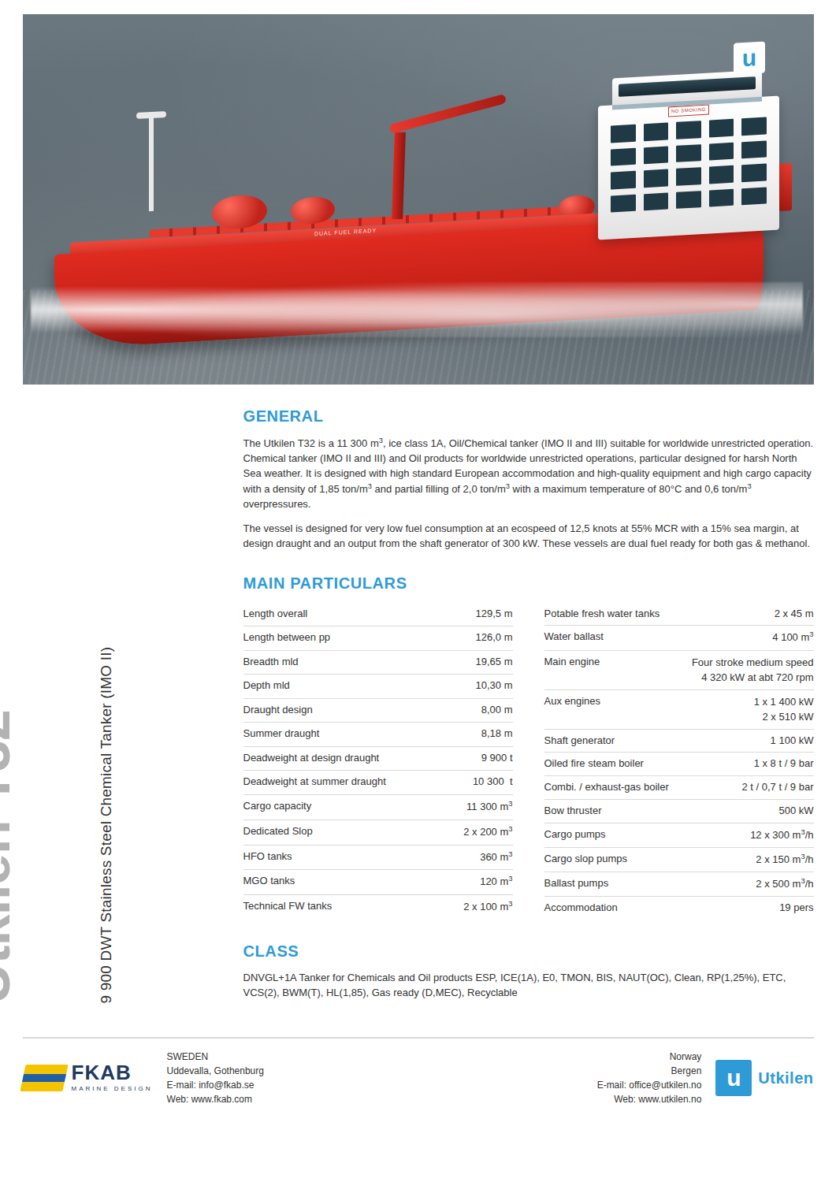DUAL FUEL READY
u
NO SMOKING
Utkilen T32
9 900 DWT Stainless Steel Chemical Tanker (IMO II)
GENERAL
The Utkilen T32 is a 11 300 m3, ice class 1A, Oil/Chemical tanker (IMO II and III) suitable for worldwide unrestricted operation. Chemical tanker (IMO II and III) and Oil products for worldwide unrestricted operations, particular designed for harsh North Sea weather. It is designed with high standard European accommodation and high-quality equipment and high cargo capacity with a density of 1,85 ton/m3 and partial filling of 2,0 ton/m3 with a maximum temperature of 80°C and 0,6 ton/m3 overpressures.
The vessel is designed for very low fuel consumption at an ecospeed of 12,5 knots at 55% MCR with a 15% sea margin, at design draught and an output from the shaft generator of 300 kW. These vessels are dual fuel ready for both gas & methanol.
MAIN PARTICULARS
| Length overall | 129,5 m |
| Length between pp | 126,0 m |
| Breadth mld | 19,65 m |
| Depth mld | 10,30 m |
| Draught design | 8,00 m |
| Summer draught | 8,18 m |
| Deadweight at design draught | 9 900 t |
| Deadweight at summer draught | 10 300 t |
| Cargo capacity | 11 300 m 3 |
| Dedicated Slop | 2 x 200 m 3 |
| HFO tanks | 360 m 3 |
| MGO tanks | 120 m 3 |
| Technical FW tanks | 2 x 100 m 3 |
| Potable fresh water tanks | 2 x 45 m |
| Water ballast | 4 100 m 3 |
| Main engine | Four stroke medium speed 4 320 kW at abt 720 rpm |
| Aux engines | 1 x 1 400 kW 2 x 510 kW |
| Shaft generator | 1 100 kW |
| Oiled fire steam boiler | 1 x 8 t / 9 bar |
| Combi. / exhaust-gas boiler | 2 t / 0,7 t / 9 bar |
| Bow thruster | 500 kW |
| Cargo pumps | 12 x 300 m 3 /h |
| Cargo slop pumps | 2 x 150 m 3 /h |
| Ballast pumps | 2 x 500 m 3 /h |
| Accommodation | 19 pers |
CLASS
DNVGL+1A Tanker for Chemicals and Oil products ESP, ICE(1A), E0, TMON, BIS, NAUT(OC), Clean, RP(1,25%), ETC, VCS(2), BWM(T), HL(1,85), Gas ready (D,MEC), Recyclable
FKAB
MARINE DESIGN
SWEDEN
Uddevalla, Gothenburg
E-mail: info@fkab.se
Web: www.fkab.com
Norway
Bergen
E-mail: office@utkilen.no
Web: www.utkilen.no
u
Utkilen